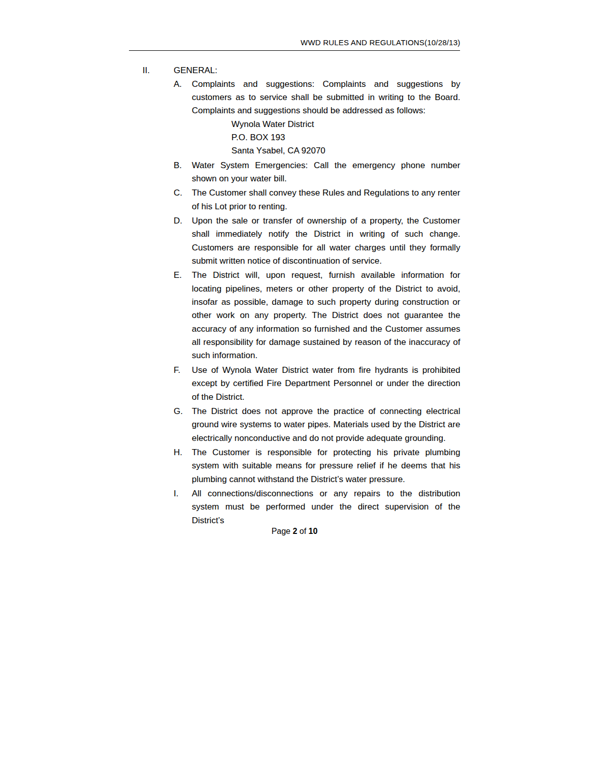WWD RULES AND REGULATIONS(10/28/13)
II. GENERAL:
A. Complaints and suggestions: Complaints and suggestions by customers as to service shall be submitted in writing to the Board. Complaints and suggestions should be addressed as follows:
Wynola Water District
P.O. BOX 193
Santa Ysabel, CA 92070
B. Water System Emergencies: Call the emergency phone number shown on your water bill.
C. The Customer shall convey these Rules and Regulations to any renter of his Lot prior to renting.
D. Upon the sale or transfer of ownership of a property, the Customer shall immediately notify the District in writing of such change. Customers are responsible for all water charges until they formally submit written notice of discontinuation of service.
E. The District will, upon request, furnish available information for locating pipelines, meters or other property of the District to avoid, insofar as possible, damage to such property during construction or other work on any property. The District does not guarantee the accuracy of any information so furnished and the Customer assumes all responsibility for damage sustained by reason of the inaccuracy of such information.
F. Use of Wynola Water District water from fire hydrants is prohibited except by certified Fire Department Personnel or under the direction of the District.
G. The District does not approve the practice of connecting electrical ground wire systems to water pipes. Materials used by the District are electrically nonconductive and do not provide adequate grounding.
H. The Customer is responsible for protecting his private plumbing system with suitable means for pressure relief if he deems that his plumbing cannot withstand the District’s water pressure.
I. All connections/disconnections or any repairs to the distribution system must be performed under the direct supervision of the District’s
Page 2 of 10